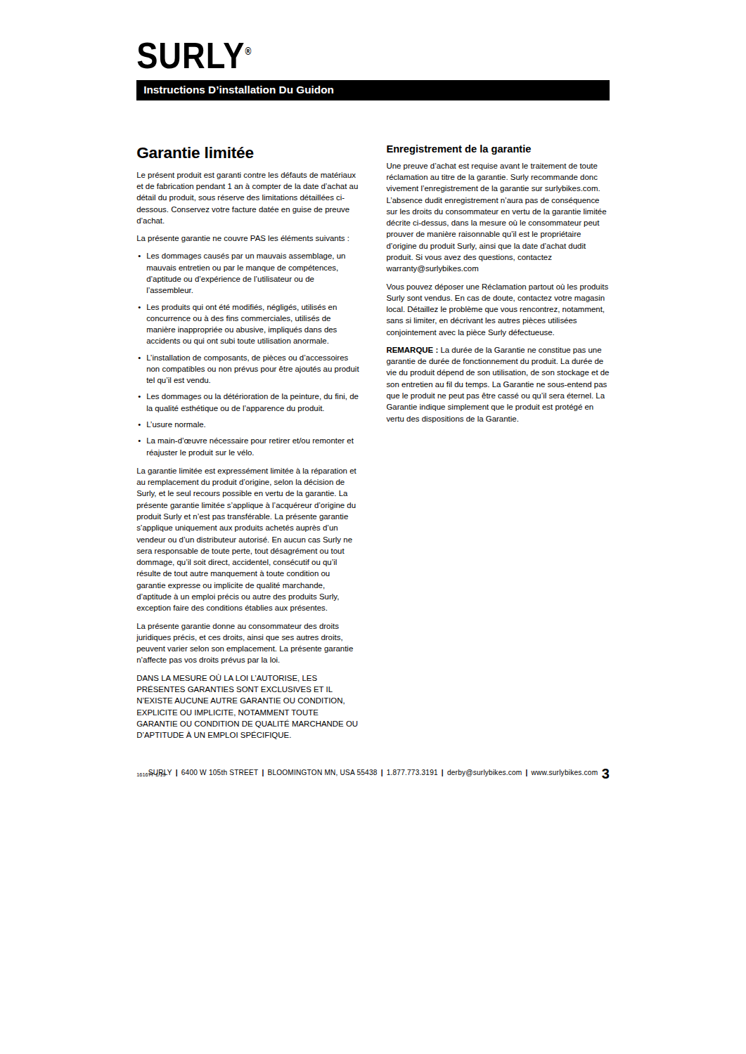SURLY®
Instructions D’installation Du Guidon
Garantie limitée
Le présent produit est garanti contre les défauts de matériaux et de fabrication pendant 1 an à compter de la date d’achat au détail du produit, sous réserve des limitations détaillées ci-dessous. Conservez votre facture datée en guise de preuve d’achat.
La présente garantie ne couvre PAS les éléments suivants :
Les dommages causés par un mauvais assemblage, un mauvais entretien ou par le manque de compétences, d’aptitude ou d’expérience de l’utilisateur ou de l’assembleur.
Les produits qui ont été modifiés, négligés, utilisés en concurrence ou à des fins commerciales, utilisés de manière inappropriée ou abusive, impliqués dans des accidents ou qui ont subi toute utilisation anormale.
L’installation de composants, de pièces ou d’accessoires non compatibles ou non prévus pour être ajoutés au produit tel qu’il est vendu.
Les dommages ou la détérioration de la peinture, du fini, de la qualité esthétique ou de l’apparence du produit.
L’usure normale.
La main-d’œuvre nécessaire pour retirer et/ou remonter et réajuster le produit sur le vélo.
La garantie limitée est expressément limitée à la réparation et au remplacement du produit d’origine, selon la décision de Surly, et le seul recours possible en vertu de la garantie. La présente garantie limitée s’applique à l’acquéreur d’origine du produit Surly et n’est pas transférable. La présente garantie s’applique uniquement aux produits achetés auprès d’un vendeur ou d’un distributeur autorisé. En aucun cas Surly ne sera responsable de toute perte, tout désagrément ou tout dommage, qu’il soit direct, accidentel, consécutif ou qu’il résulte de tout autre manquement à toute condition ou garantie expresse ou implicite de qualité marchande, d’aptitude à un emploi précis ou autre des produits Surly, exception faire des conditions établies aux présentes.
La présente garantie donne au consommateur des droits juridiques précis, et ces droits, ainsi que ses autres droits, peuvent varier selon son emplacement. La présente garantie n’affecte pas vos droits prévus par la loi.
DANS LA MESURE OÙ LA LOI L’AUTORISE, LES PRÉSENTES GARANTIES SONT EXCLUSIVES ET IL N’EXISTE AUCUNE AUTRE GARANTIE OU CONDITION, EXPLICITE OU IMPLICITE, NOTAMMENT TOUTE GARANTIE OU CONDITION DE QUALITÉ MARCHANDE OU D’APTITUDE À UN EMPLOI SPÉCIFIQUE.
Enregistrement de la garantie
Une preuve d’achat est requise avant le traitement de toute réclamation au titre de la garantie. Surly recommande donc vivement l’enregistrement de la garantie sur surlybikes.com. L’absence dudit enregistrement n’aura pas de conséquence sur les droits du consommateur en vertu de la garantie limitée décrite ci-dessus, dans la mesure où le consommateur peut prouver de manière raisonnable qu’il est le propriétaire d’origine du produit Surly, ainsi que la date d’achat dudit produit. Si vous avez des questions, contactez warranty@surlybikes.com
Vous pouvez déposer une Réclamation partout où les produits Surly sont vendus. En cas de doute, contactez votre magasin local. Détaillez le problème que vous rencontrez, notamment, sans si limiter, en décrivant les autres pièces utilisées conjointement avec la pièce Surly défectueuse.
REMARQUE : La durée de la Garantie ne constitue pas une garantie de durée de fonctionnement du produit. La durée de vie du produit dépend de son utilisation, de son stockage et de son entretien au fil du temps. La Garantie ne sous-entend pas que le produit ne peut pas être cassé ou qu’il sera éternel. La Garantie indique simplement que le produit est protégé en vertu des dispositions de la Garantie.
SURLY|6400 W 105th STREET|BLOOMINGTON MN, USA 55438|1.877.773.3191|derby@surlybikes.com|www.surlybikes.com
161677 1/19
3